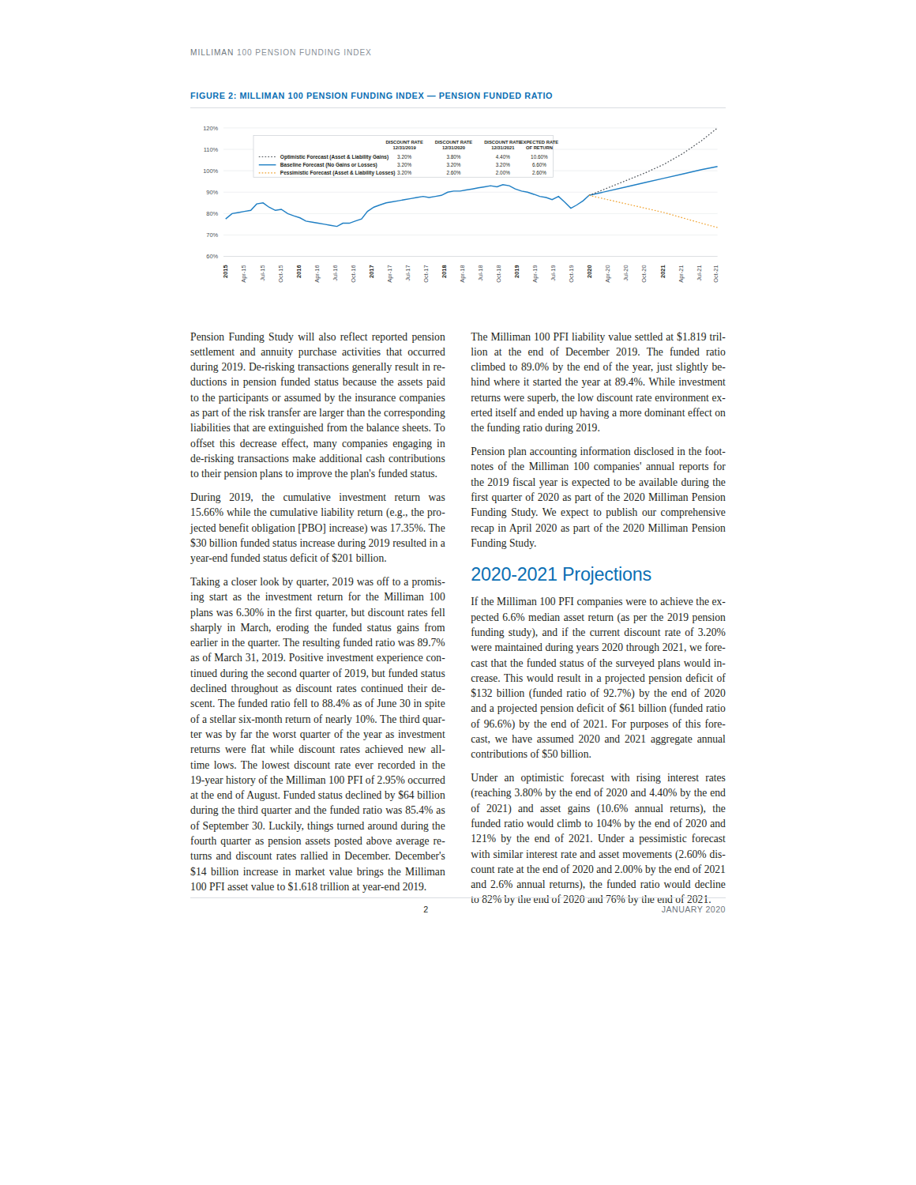MILLIMAN 100 PENSION FUNDING INDEX
Figure 2: Milliman 100 Pension Funding Index — Pension Funded Ratio
120% 110% 100% 90% 80% 70% 60% 2015 Apr-15 Jul-15 Oct-15 2016 Apr-16 Jul-16 Oct-16 2017 Apr-17 Jul-17 Oct-17 2018 Apr-18 Jul-18 Oct-18 2019 Apr-19 Jul-19 Oct-19 2020 Apr-20 Jul-20 Oct-20 2021 Apr-21 Jul-21 Oct-21 DISCOUNT RATE 12/31/2019 DISCOUNT RATE 12/31/2020 DISCOUNT RATE 12/31/2021 EXPECTED RATE OF RETURN Optimistic Forecast (Asset & Liability Gains) 3.20% 3.80% 4.40% 10.60% Baseline Forecast (No Gains or Losses) 3.20% 3.20% 3.20% 6.60% Pessimistic Forecast (Asset & Liability Losses) 3.20% 2.60% 2.00% 2.60%
Pension Funding Study will also reflect reported pension settlement and annuity purchase activities that occurred during 2019. De-risking transactions generally result in reductions in pension funded status because the assets paid to the participants or assumed by the insurance companies as part of the risk transfer are larger than the corresponding liabilities that are extinguished from the balance sheets. To offset this decrease effect, many companies engaging in de-risking transactions make additional cash contributions to their pension plans to improve the plan's funded status.
During 2019, the cumulative investment return was 15.66% while the cumulative liability return (e.g., the projected benefit obligation [PBO] increase) was 17.35%. The $30 billion funded status increase during 2019 resulted in a year-end funded status deficit of $201 billion.
Taking a closer look by quarter, 2019 was off to a promising start as the investment return for the Milliman 100 plans was 6.30% in the first quarter, but discount rates fell sharply in March, eroding the funded status gains from earlier in the quarter. The resulting funded ratio was 89.7% as of March 31, 2019. Positive investment experience continued during the second quarter of 2019, but funded status declined throughout as discount rates continued their descent. The funded ratio fell to 88.4% as of June 30 in spite of a stellar six-month return of nearly 10%. The third quarter was by far the worst quarter of the year as investment returns were flat while discount rates achieved new all-time lows. The lowest discount rate ever recorded in the 19-year history of the Milliman 100 PFI of 2.95% occurred at the end of August. Funded status declined by $64 billion during the third quarter and the funded ratio was 85.4% as of September 30. Luckily, things turned around during the fourth quarter as pension assets posted above average returns and discount rates rallied in December. December's $14 billion increase in market value brings the Milliman 100 PFI asset value to $1.618 trillion at year-end 2019.
The Milliman 100 PFI liability value settled at $1.819 trillion at the end of December 2019. The funded ratio climbed to 89.0% by the end of the year, just slightly behind where it started the year at 89.4%. While investment returns were superb, the low discount rate environment exerted itself and ended up having a more dominant effect on the funding ratio during 2019.
Pension plan accounting information disclosed in the footnotes of the Milliman 100 companies' annual reports for the 2019 fiscal year is expected to be available during the first quarter of 2020 as part of the 2020 Milliman Pension Funding Study. We expect to publish our comprehensive recap in April 2020 as part of the 2020 Milliman Pension Funding Study.
2020-2021 Projections
If the Milliman 100 PFI companies were to achieve the expected 6.6% median asset return (as per the 2019 pension funding study), and if the current discount rate of 3.20% were maintained during years 2020 through 2021, we forecast that the funded status of the surveyed plans would increase. This would result in a projected pension deficit of $132 billion (funded ratio of 92.7%) by the end of 2020 and a projected pension deficit of $61 billion (funded ratio of 96.6%) by the end of 2021. For purposes of this forecast, we have assumed 2020 and 2021 aggregate annual contributions of $50 billion.
Under an optimistic forecast with rising interest rates (reaching 3.80% by the end of 2020 and 4.40% by the end of 2021) and asset gains (10.6% annual returns), the funded ratio would climb to 104% by the end of 2020 and 121% by the end of 2021. Under a pessimistic forecast with similar interest rate and asset movements (2.60% discount rate at the end of 2020 and 2.00% by the end of 2021 and 2.6% annual returns), the funded ratio would decline to 82% by the end of 2020 and 76% by the end of 2021.
2 JANUARY 2020